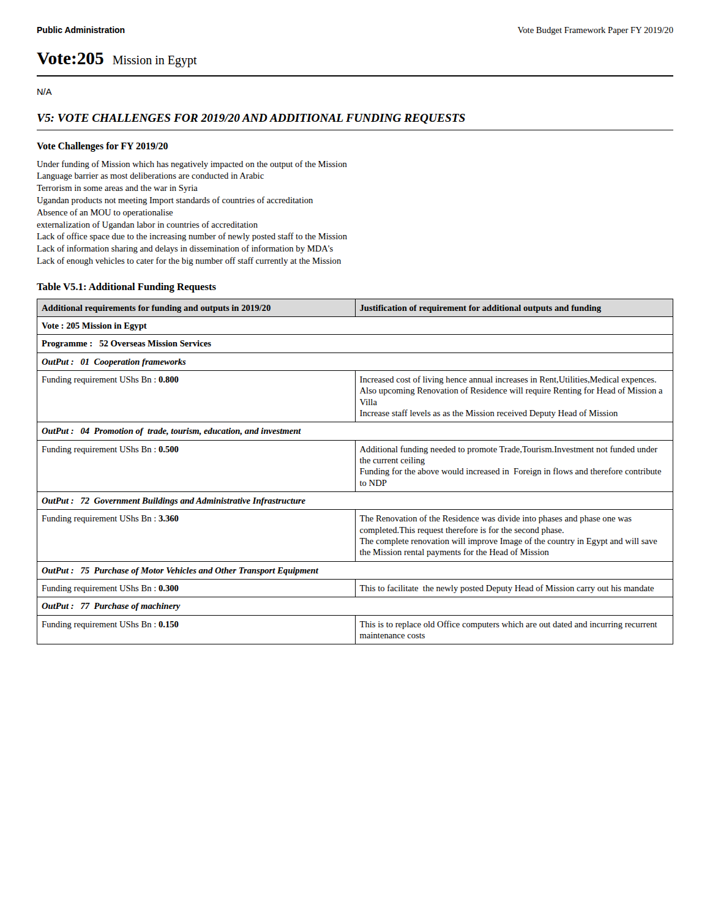Public Administration
Vote Budget Framework Paper FY 2019/20
Vote:205 Mission in Egypt
N/A
V5: VOTE CHALLENGES FOR 2019/20 AND ADDITIONAL FUNDING REQUESTS
Vote Challenges for FY 2019/20
Under funding of Mission which has negatively impacted on the output of the Mission
Language barrier as most deliberations are conducted in Arabic
Terrorism in some areas and the war in Syria
Ugandan products not meeting Import standards of countries of accreditation
Absence of an MOU to operationalise
externalization of Ugandan labor in countries of accreditation
Lack of office space due to the increasing number of newly posted staff to the Mission
Lack of information sharing and delays in dissemination of information by MDA's
Lack of enough vehicles to cater for the big number off staff currently at the Mission
Table V5.1: Additional Funding Requests
| Additional requirements for funding and outputs in 2019/20 | Justification of requirement for additional outputs and funding |
| --- | --- |
| Vote : 205 Mission in Egypt |
| Programme : 52 Overseas Mission Services |
| OutPut : 01 Cooperation frameworks |
| Funding requirement UShs Bn : 0.800 | Increased cost of living hence annual increases in Rent,Utilities,Medical expences. Also upcoming Renovation of Residence will require Renting for Head of Mission a Villa Increase staff levels as as the Mission received Deputy Head of Mission |
| OutPut : 04 Promotion of trade, tourism, education, and investment |
| Funding requirement UShs Bn : 0.500 | Additional funding needed to promote Trade,Tourism.Investment not funded under the current ceiling Funding for the above would increased in Foreign in flows and therefore contribute to NDP |
| OutPut : 72 Government Buildings and Administrative Infrastructure |
| Funding requirement UShs Bn : 3.360 | The Renovation of the Residence was divide into phases and phase one was completed.This request therefore is for the second phase. The complete renovation will improve Image of the country in Egypt and will save the Mission rental payments for the Head of Mission |
| OutPut : 75 Purchase of Motor Vehicles and Other Transport Equipment |
| Funding requirement UShs Bn : 0.300 | This to facilitate the newly posted Deputy Head of Mission carry out his mandate |
| OutPut : 77 Purchase of machinery |
| Funding requirement UShs Bn : 0.150 | This is to replace old Office computers which are out dated and incurring recurrent maintenance costs |